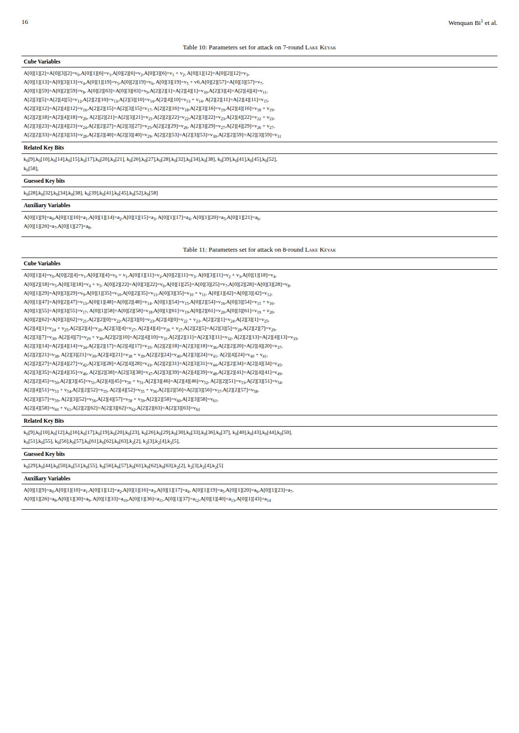16
Wenquan Bi1 et al.
Table 10: Parameters set for attack on 7-round Lake Keyak
| Cube Variables |
| A[0][1][2]=A[0][3][2]=v 0 ,A[0][1][6]=v 1 ,A[0][2][6]=v 2 ,A[0][3][6]=v 1 + v 2 , A[0][1][12]=A[0][2][12]=v 3 , A[0][1][13]=A[0][3][13]=v 4 ,A[0][1][19]=v 5 ,A[0][2][19]=v 6 , A[0][3][19]=v 5 + v6,A[0][2][57]=A[0][3][57]=v 7 , A[0][1][59]=A[0][2][59]=v 8 , A[0][2][63]=A[0][3][63]=v 9 ,A[2][2][1]=A[2][4][1]=v 10 ,A[2][3][4]=A[2][4][4]=v 11 , A[2][3][5]=A[2][4][5]=v 12 ,A[2][2][10]=v 13 ,A[2][3][10]=v 14 ,A[2][4][10]=v 13 + v 14 , A[2][2][11]=A[2][4][11]=v 15 , A[2][3][12]=A[2][4][12]=v 16 ,A[2][2][15]=A[2][3][15]=v 17 , A[2][2][16]=v 18 ,A[2][3][16]=v 19 ,A[2][4][16]=v 18 + v 19 , A[2][2][18]=A[2][4][18]=v 20 , A[2][2][21]=A[2][3][21]=v 21 ,A[2][2][22]=v 22 ,A[2][3][22]=v 23 ,A[2][4][22]=v 22 + v 23 , A[2][3][23]=A[2][4][23]=v 24 ,A[2][2][27]=A[2][3][27]=v 25 ,A[2][2][29]=v 26 , A[2][3][29]=v 27 ,A[2][4][29]=v 26 + v 27 , A[2][2][33]=A[2][3][33]=v 28 ,A[2][2][40]=A[2][3][40]=v 29 , A[2][2][53]=A[2][3][53]=v 30 ,A[2][2][59]=A[2][3][59]=v 31 |
| Related Key Bits |
| k 0 [9],k 0 [10],k 0 [14],k 0 [15],k 0 [17],k 0 [20],k 0 [21], k 0 [26],k 0 [27],k 0 [28],k 0 [32],k 0 [34],k 0 [38], k 0 [39],k 0 [41],k 0 [45],k 0 [52], k 0 [58], |
| Guessed Key bits |
| k 0 [28],k 0 [32],k 0 [34],k 0 [38], k 0 [39],k 0 [41],k 0 [45],k 0 [52],k 0 [58] |
| Auxiliary Variables |
| A[0][1][9]=a 0 ,A[0][1][10]=a 1 ,A[0][1][14]=a 2 ,A[0][1][15]=a 3 , A[0][1][17]=a 4 , A[0][1][20]=a 5 ,A[0][1][21]=a 6 , A[0][1][26]=a 7 ,A[0][1][27]=a 8 , |
Table 11: Parameters set for attack on 8-round Lake Keyak
| Cube Variables |
| A[0][1][4]=v 0 ,A[0][2][4]=v 1 ,A[0][3][4]=v 0 + v 1 ,A[0][1][11]=v 2 ,A[0][2][11]=v 3 , A[0][3][11]=v 2 + v 3 ,A[0][1][18]=v 4 , A[0][2][18]=v 5 ,A[0][3][18]=v 4 + v 5 , A[0][2][22]=A[0][3][22]=v 6 ,A[0][1][25]=A[0][3][25]=v 7 ,A[0][2][28]=A[0][3][28]=v 8 , A[0][1][29]=A[0][3][29]=v 9 ,A[0][1][35]=v 10 ,A[0][2][35]=v 11 ,A[0][3][35]=v 10 + v 11 , A[0][1][42]=A[0][3][42]=v 12 , A[0][1][47]=A[0][2][47]=v 13 ,A[0][1][48]=A[0][2][48]=v 14 , A[0][1][54]=v 15 ,A[0][2][54]=v 16 ,A[0][3][54]=v 15 + v 16 , A[0][1][55]=A[0][3][55]=v 17 , A[0][1][58]=A[0][2][58]=v 18 ,A[0][1][61]=v 19 ,A[0][2][61]=v 20 ,A[0][3][61]=v 19 + v 20 , A[0][2][62]=A[0][3][62]=v 21 ,A[2][2][0]=v 22 ,A[2][3][0]=v 23 ,A[2][4][0]=v 22 + v 23 , A[2][2][1]=v 24 ,A[2][3][1]=v 25 , A[2][4][1]=v 24 + v 25 ,A[2][2][4]=v 26 ,A[2][3][4]=v 27 , A[2][4][4]=v 26 + v 27 ,A[2][2][5]=A[2][3][5]=v 28 ,A[2][2][7]=v 29 , A[2][3][7]=v 30 , A[2][4][7]=v 29 + v 30 ,A[2][2][10]=A[2][4][10]=v 31 ,A[2][2][11]=A[2][3][11]=v 32 , A[2][2][13]=A[2][4][13]=v 33 , A[2][3][14]=A[2][4][14]=v 34 ,A[2][2][17]=A[2][4][17]=v 35 , A[2][2][18]=A[2][3][18]=v 36 ,A[2][2][20]=A[2][4][20]=v 37 , A[2][2][21]=v 38 , A[2][3][21]=v 39 ,A[2][4][21]=v 38 + v 39 ,A[2][2][24]=v 40 ,A[2][3][24]=v 41 , A[2][4][24]=v 40 + v 41 , A[2][2][27]=A[2][4][27]=v 42 ,A[2][3][28]=A[2][4][28]=v 43 , A[2][2][31]=A[2][3][31]=v 44 ,A[2][2][34]=A[2][4][34]=v 45 , A[2][3][35]=A[2][4][35]=v 46 , A[2][2][38]=A[2][3][38]=v 47 ,A[2][3][39]=A[2][4][39]=v 48 ,A[2][2][41]=A[2][4][41]=v 49 , A[2][2][45]=v 50 ,A[2][3][45]=v 51 ,A[2][4][45]=v 50 + v 51 ,A[2][3][46]=A[2][4][46]=v 52 , A[2][2][51]=v 53 ,A[2][3][51]=v 54 , A[2][4][51]=v 53 + v 54 ,A[2][2][52]=v 55 , A[2][4][52]=v 55 + v 56 ,A[2][2][56]=A[2][3][56]=v 57 ,A[2][2][57]=v 58 , A[2][3][57]=v 59 , A[2][3][52]=v 56 ,A[2][4][57]=v 58 + v 59 ,A[2][2][58]=v 60 ,A[2][3][58]=v 61 , A[2][4][58]=v 60 + v 61 ,A[2][2][62]=A[2][3][62]=v 62 ,A[2][2][63]=A[2][3][63]=v 63 |
| Related Key Bits |
| k 0 [9],k 0 [10],k 0 [12],k 0 [16],k 0 [17],k 0 [19],k 0 [20],k 0 [23], k 0 [26],k 0 [29],k 0 [30],k 0 [33],k 0 [36],k 0 [37], k 0 [40],k 0 [43],k 0 [44],k 0 [50], k 0 [51],k 0 [55], k 0 [56],k 0 [57],k 0 [61],k 0 [62],k 0 [63],k 2 [2], k 2 [3],k 2 [4],k 2 [5], |
| Guessed Key bits |
| k 0 [29],k 0 [44],k 0 [50],k 0 [51],k 0 [55], k 0 [56],k 0 [57],k 0 [61],k 0 [62],k 0 [63],k 2 [2], k 2 [3],k 2 [4],k 2 [5] |
| Auxiliary Variables |
| A[0][1][9]=a 0 ,A[0][1][10]=a 1 ,A[0][1][12]=a 2 ,A[0][1][16]=a 3 ,A[0][1][17]=a 4 , A[0][1][19]=a 5 ,A[0][1][20]=a 6 ,A[0][1][23]=a 7 , A[0][1][26]=a 8 ,A[0][1][30]=a 9 , A[0][1][33]=a 10 ,A[0][1][36]=a 11 ,A[0][1][37]=a 12 ,A[0][1][40]=a 13 ,A[0][1][43]=a 14 |